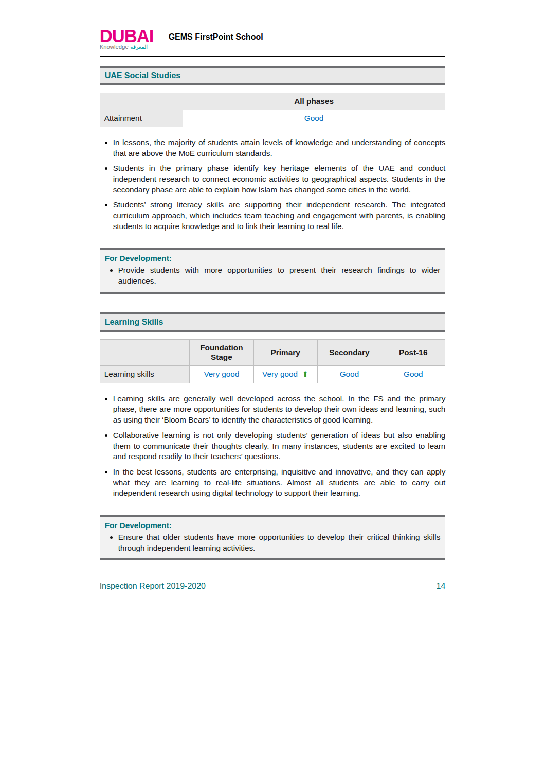DUBAI Knowledge المعرفة
GEMS FirstPoint School
UAE Social Studies
| | All phases |
| --- | --- |
| Attainment | Good |
In lessons, the majority of students attain levels of knowledge and understanding of concepts that are above the MoE curriculum standards.
Students in the primary phase identify key heritage elements of the UAE and conduct independent research to connect economic activities to geographical aspects. Students in the secondary phase are able to explain how Islam has changed some cities in the world.
Students’ strong literacy skills are supporting their independent research. The integrated curriculum approach, which includes team teaching and engagement with parents, is enabling students to acquire knowledge and to link their learning to real life.
For Development:
Provide students with more opportunities to present their research findings to wider audiences.
Learning Skills
| | Foundation Stage | Primary | Secondary | Post-16 |
| --- | --- | --- | --- | --- |
| Learning skills | Very good | Very good ⬆ | Good | Good |
Learning skills are generally well developed across the school. In the FS and the primary phase, there are more opportunities for students to develop their own ideas and learning, such as using their ‘Bloom Bears’ to identify the characteristics of good learning.
Collaborative learning is not only developing students’ generation of ideas but also enabling them to communicate their thoughts clearly. In many instances, students are excited to learn and respond readily to their teachers’ questions.
In the best lessons, students are enterprising, inquisitive and innovative, and they can apply what they are learning to real-life situations. Almost all students are able to carry out independent research using digital technology to support their learning.
For Development:
Ensure that older students have more opportunities to develop their critical thinking skills through independent learning activities.
Inspection Report 2019-2020 14